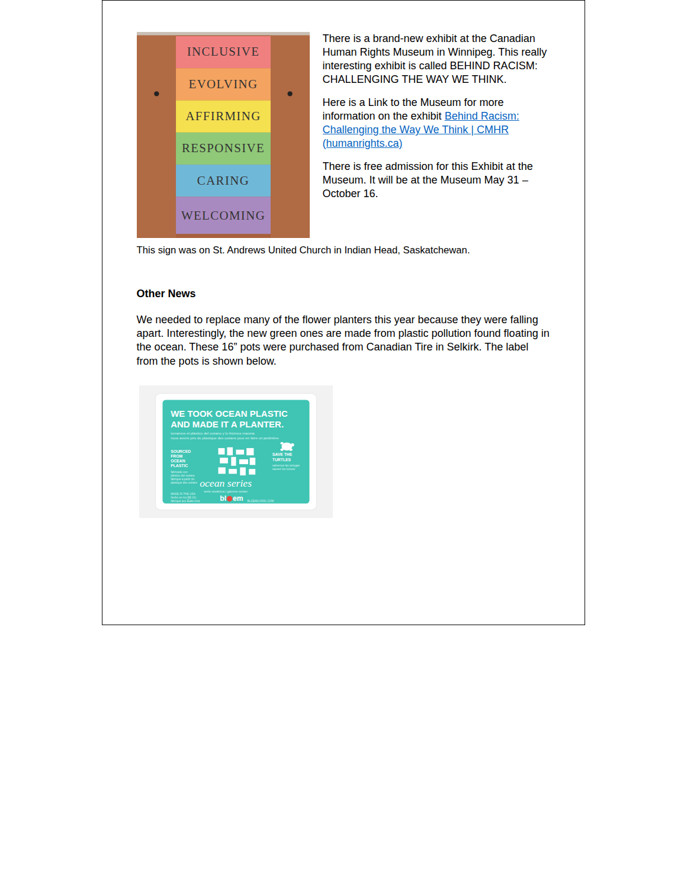There is a brand-new exhibit at the Canadian Human Rights Museum in Winnipeg. This really interesting exhibit is called BEHIND RACISM: CHALLENGING THE WAY WE THINK.
Here is a Link to the Museum for more information on the exhibit Behind Racism: Challenging the Way We Think | CMHR (humanrights.ca)
There is free admission for this Exhibit at the Museum. It will be at the Museum May 31 – October 16.
This sign was on St. Andrews United Church in Indian Head, Saskatchewan.
Other News
We needed to replace many of the flower planters this year because they were falling apart. Interestingly, the new green ones are made from plastic pollution found floating in the ocean. These 16” pots were purchased from Canadian Tire in Selkirk. The label from the pots is shown below.